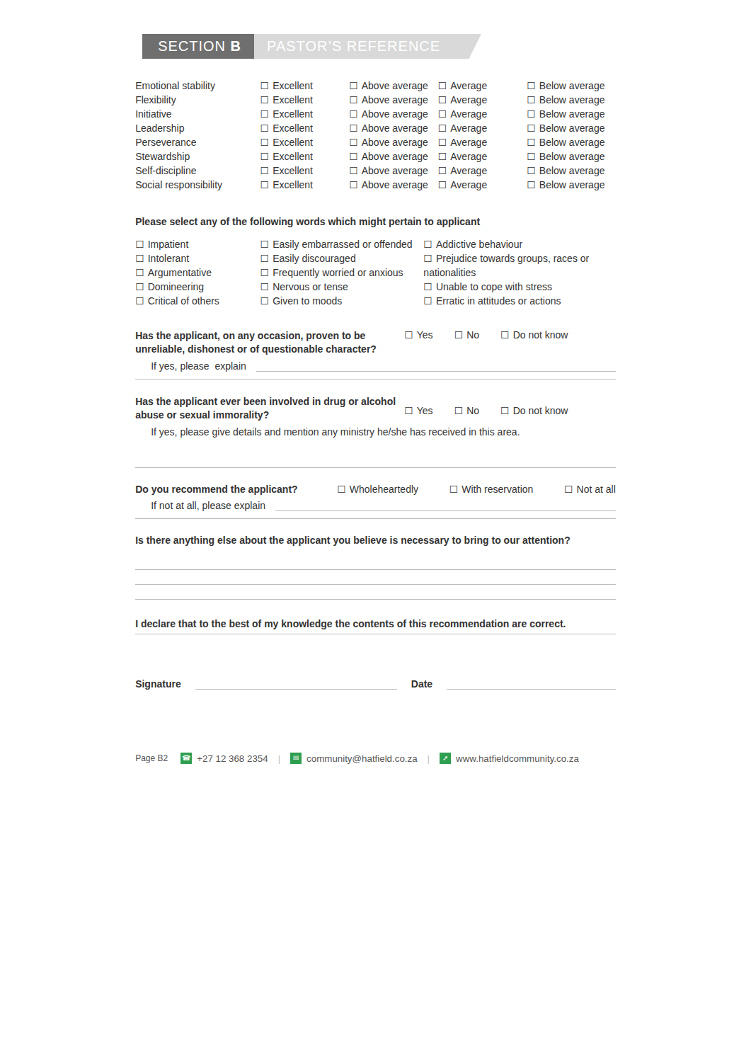SECTION B
PASTOR’S REFERENCE
| Emotional stability | ☐ Excellent | ☐ Above average | ☐ Average | ☐ Below average |
| Flexibility | ☐ Excellent | ☐ Above average | ☐ Average | ☐ Below average |
| Initiative | ☐ Excellent | ☐ Above average | ☐ Average | ☐ Below average |
| Leadership | ☐ Excellent | ☐ Above average | ☐ Average | ☐ Below average |
| Perseverance | ☐ Excellent | ☐ Above average | ☐ Average | ☐ Below average |
| Stewardship | ☐ Excellent | ☐ Above average | ☐ Average | ☐ Below average |
| Self-discipline | ☐ Excellent | ☐ Above average | ☐ Average | ☐ Below average |
| Social responsibility | ☐ Excellent | ☐ Above average | ☐ Average | ☐ Below average |
Please select any of the following words which might pertain to applicant
☐Impatient
☐Intolerant
☐Argumentative
☐Domineering
☐Critical of others
☐Easily embarrassed or offended
☐Easily discouraged
☐Frequently worried or anxious
☐Nervous or tense
☐Given to moods
☐Addictive behaviour
☐Prejudice towards groups, races or
nationalities
☐Unable to cope with stress
☐Erratic in attitudes or actions
Has the applicant, on any occasion, proven to be unreliable, dishonest or of questionable character?
☐Yes ☐No ☐Do not know
If yes, please explain
Has the applicant ever been involved in drug or alcohol abuse or sexual immorality?
☐Yes ☐No ☐Do not know
If yes, please give details and mention any ministry he/she has received in this area.
Do you recommend the applicant?
☐Wholeheartedly ☐With reservation ☐Not at all
If not at all, please explain
Is there anything else about the applicant you believe is necessary to bring to our attention?
I declare that to the best of my knowledge the contents of this recommendation are correct.
Signature Date
Page B2 ☎+27 12 368 2354 | ✉community@hatfield.co.za | ➚www.hatfieldcommunity.co.za